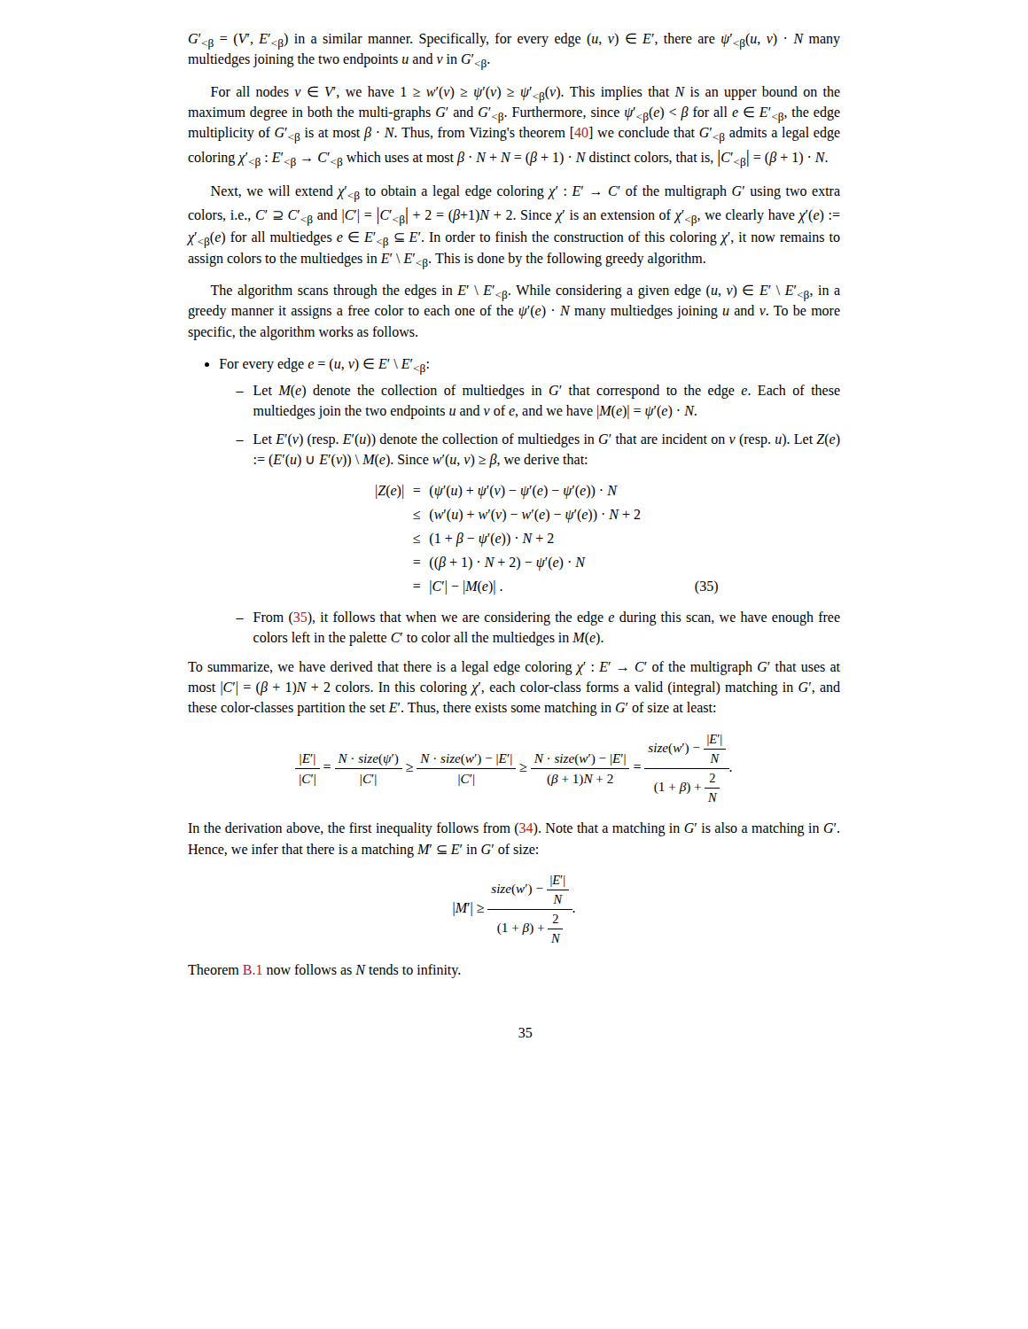G′<β = (V′, E′<β) in a similar manner. Specifically, for every edge (u, v) ∈ E′, there are ψ′<β(u, v) · N many multiedges joining the two endpoints u and v in G′<β.
For all nodes v ∈ V′, we have 1 ≥ w′(v) ≥ ψ′(v) ≥ ψ′<β(v). This implies that N is an upper bound on the maximum degree in both the multi-graphs G′ and G′<β. Furthermore, since ψ′<β(e) < β for all e ∈ E′<β, the edge multiplicity of G′<β is at most β · N. Thus, from Vizing's theorem [40] we conclude that G′<β admits a legal edge coloring χ′<β : E′<β → C′<β which uses at most β · N + N = (β + 1) · N distinct colors, that is, |C′<β| = (β + 1) · N.
Next, we will extend χ′<β to obtain a legal edge coloring χ′ : E′ → C′ of the multigraph G′ using two extra colors, i.e., C′ ⊇ C′<β and |C′| = |C′<β| + 2 = (β+1)N + 2. Since χ′ is an extension of χ′<β, we clearly have χ′(e) := χ′<β(e) for all multiedges e ∈ E′<β ⊆ E′. In order to finish the construction of this coloring χ′, it now remains to assign colors to the multiedges in E′ \ E′<β. This is done by the following greedy algorithm.
The algorithm scans through the edges in E′ \ E′<β. While considering a given edge (u, v) ∈ E′ \ E′<β, in a greedy manner it assigns a free color to each one of the ψ′(e) · N many multiedges joining u and v. To be more specific, the algorithm works as follows.
For every edge e = (u, v) ∈ E′ \ E′<β:
Let M(e) denote the collection of multiedges in G′ that correspond to the edge e. Each of these multiedges join the two endpoints u and v of e, and we have |M(e)| = ψ′(e) · N.
Let E′(v) (resp. E′(u)) denote the collection of multiedges in G′ that are incident on v (resp. u). Let Z(e) := (E′(u) ∪ E′(v)) \ M(e). Since w′(u, v) ≥ β, we derive that:
| / Z ( e )/ | = | ( ψ ′( u ) + ψ ′( v ) − ψ ′( e ) − ψ ′( e )) · N | |
| | ≤ | ( w ′( u ) + w ′( v ) − w ′( e ) − ψ ′( e )) · N + 2 | |
| | ≤ | (1 + β − ψ ′( e )) · N + 2 | |
| | = | (( β + 1) · N + 2) − ψ ′( e ) · N | |
| | = | / C ′/ − / M ( e )/ . | (35) |
From (35), it follows that when we are considering the edge e during this scan, we have enough free colors left in the palette C′ to color all the multiedges in M(e).
To summarize, we have derived that there is a legal edge coloring χ′ : E′ → C′ of the multigraph G′ that uses at most |C′| = (β + 1)N + 2 colors. In this coloring χ′, each color-class forms a valid (integral) matching in G′, and these color-classes partition the set E′. Thus, there exists some matching in G′ of size at least:
|E′||C′| = N · size(ψ′)|C′| ≥ N · size(w′) − |E′||C′| ≥ N · size(w′) − |E′|(β + 1)N + 2 = size(w′) − |E′|N(1 + β) + 2 N.
In the derivation above, the first inequality follows from (34). Note that a matching in G′ is also a matching in G′. Hence, we infer that there is a matching M′ ⊆ E′ in G′ of size:
|M′| ≥ size(w′) − |E′|N(1 + β) + 2 N.
Theorem B.1 now follows as N tends to infinity.
35